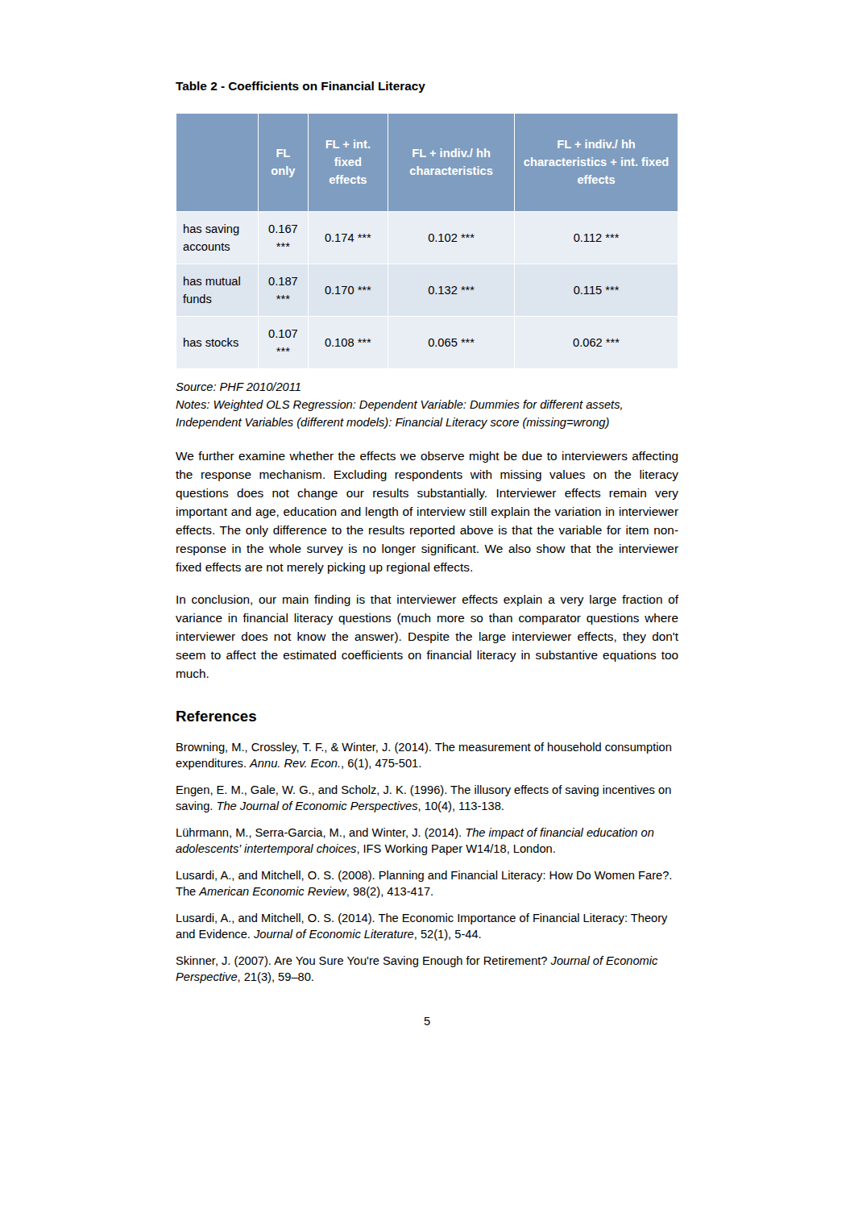Table 2 - Coefficients on Financial Literacy
| | FL only | FL + int. fixed effects | FL + indiv./ hh characteristics | FL + indiv./ hh characteristics + int. fixed effects |
| --- | --- | --- | --- | --- |
| has saving accounts | 0.167 *** | 0.174 *** | 0.102 *** | 0.112 *** |
| has mutual funds | 0.187 *** | 0.170 *** | 0.132 *** | 0.115 *** |
| has stocks | 0.107 *** | 0.108 *** | 0.065 *** | 0.062 *** |
Source: PHF 2010/2011
Notes: Weighted OLS Regression: Dependent Variable: Dummies for different assets, Independent Variables (different models): Financial Literacy score (missing=wrong)
We further examine whether the effects we observe might be due to interviewers affecting the response mechanism. Excluding respondents with missing values on the literacy questions does not change our results substantially. Interviewer effects remain very important and age, education and length of interview still explain the variation in interviewer effects. The only difference to the results reported above is that the variable for item non-response in the whole survey is no longer significant. We also show that the interviewer fixed effects are not merely picking up regional effects.
In conclusion, our main finding is that interviewer effects explain a very large fraction of variance in financial literacy questions (much more so than comparator questions where interviewer does not know the answer). Despite the large interviewer effects, they don't seem to affect the estimated coefficients on financial literacy in substantive equations too much.
References
Browning, M., Crossley, T. F., & Winter, J. (2014). The measurement of household consumption expenditures. Annu. Rev. Econ., 6(1), 475-501.
Engen, E. M., Gale, W. G., and Scholz, J. K. (1996). The illusory effects of saving incentives on saving. The Journal of Economic Perspectives, 10(4), 113-138.
Lührmann, M., Serra-Garcia, M., and Winter, J. (2014). The impact of financial education on adolescents' intertemporal choices, IFS Working Paper W14/18, London.
Lusardi, A., and Mitchell, O. S. (2008). Planning and Financial Literacy: How Do Women Fare?. The American Economic Review, 98(2), 413-417.
Lusardi, A., and Mitchell, O. S. (2014). The Economic Importance of Financial Literacy: Theory and Evidence. Journal of Economic Literature, 52(1), 5-44.
Skinner, J. (2007). Are You Sure You're Saving Enough for Retirement? Journal of Economic Perspective, 21(3), 59–80.
5